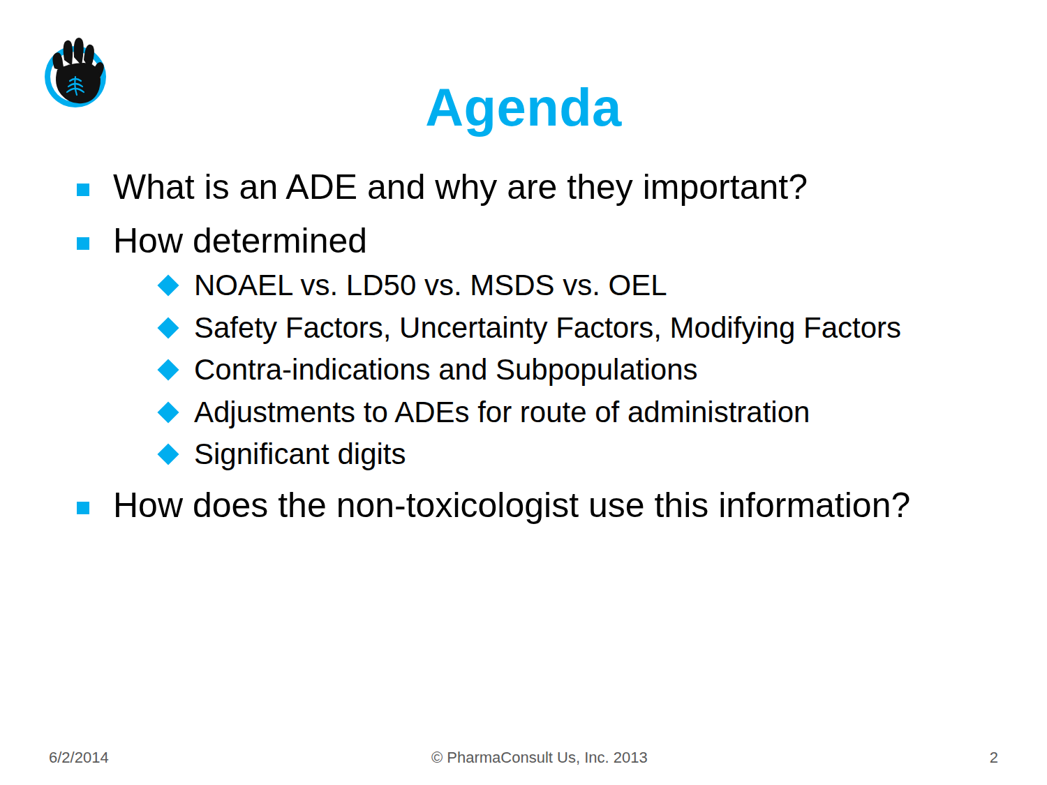Agenda
What is an ADE and why are they important?
How determined
NOAEL vs. LD50 vs. MSDS vs. OEL
Safety Factors, Uncertainty Factors, Modifying Factors
Contra-indications and Subpopulations
Adjustments to ADEs for route of administration
Significant digits
How does the non-toxicologist use this information?
6/2/2014
© PharmaConsult Us, Inc. 2013
2